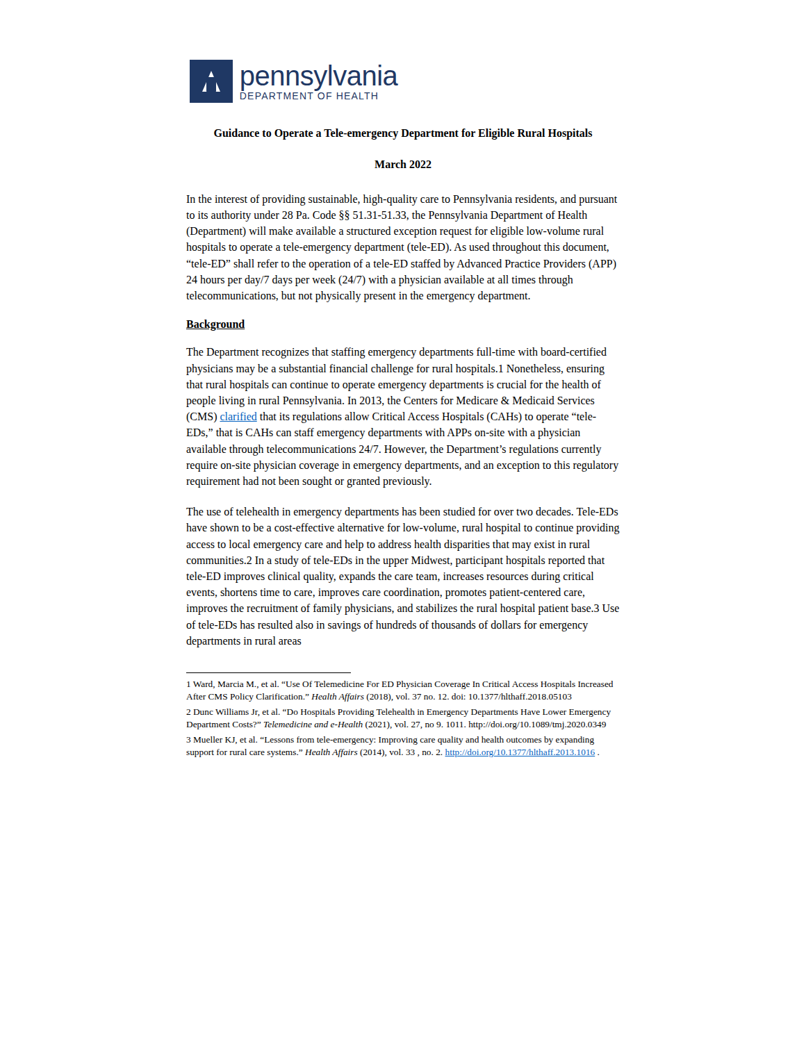pennsylvania DEPARTMENT OF HEALTH
Guidance to Operate a Tele-emergency Department for Eligible Rural Hospitals
March 2022
In the interest of providing sustainable, high-quality care to Pennsylvania residents, and pursuant to its authority under 28 Pa. Code §§ 51.31-51.33, the Pennsylvania Department of Health (Department) will make available a structured exception request for eligible low-volume rural hospitals to operate a tele-emergency department (tele-ED). As used throughout this document, “tele-ED” shall refer to the operation of a tele-ED staffed by Advanced Practice Providers (APP) 24 hours per day/7 days per week (24/7) with a physician available at all times through telecommunications, but not physically present in the emergency department.
Background
The Department recognizes that staffing emergency departments full-time with board-certified physicians may be a substantial financial challenge for rural hospitals.1 Nonetheless, ensuring that rural hospitals can continue to operate emergency departments is crucial for the health of people living in rural Pennsylvania. In 2013, the Centers for Medicare & Medicaid Services (CMS) clarified that its regulations allow Critical Access Hospitals (CAHs) to operate “tele-EDs,” that is CAHs can staff emergency departments with APPs on-site with a physician available through telecommunications 24/7. However, the Department’s regulations currently require on-site physician coverage in emergency departments, and an exception to this regulatory requirement had not been sought or granted previously.
The use of telehealth in emergency departments has been studied for over two decades. Tele-EDs have shown to be a cost-effective alternative for low-volume, rural hospital to continue providing access to local emergency care and help to address health disparities that may exist in rural communities.2 In a study of tele-EDs in the upper Midwest, participant hospitals reported that tele-ED improves clinical quality, expands the care team, increases resources during critical events, shortens time to care, improves care coordination, promotes patient-centered care, improves the recruitment of family physicians, and stabilizes the rural hospital patient base.3 Use of tele-EDs has resulted also in savings of hundreds of thousands of dollars for emergency departments in rural areas
1 Ward, Marcia M., et al. “Use Of Telemedicine For ED Physician Coverage In Critical Access Hospitals Increased After CMS Policy Clarification.” Health Affairs (2018), vol. 37 no. 12. doi: 10.1377/hlthaff.2018.05103
2 Dunc Williams Jr, et al. “Do Hospitals Providing Telehealth in Emergency Departments Have Lower Emergency Department Costs?” Telemedicine and e-Health (2021), vol. 27, no 9. 1011. http://doi.org/10.1089/tmj.2020.0349
3 Mueller KJ, et al. “Lessons from tele-emergency: Improving care quality and health outcomes by expanding support for rural care systems.” Health Affairs (2014), vol. 33 , no. 2. http://doi.org/10.1377/hlthaff.2013.1016 .